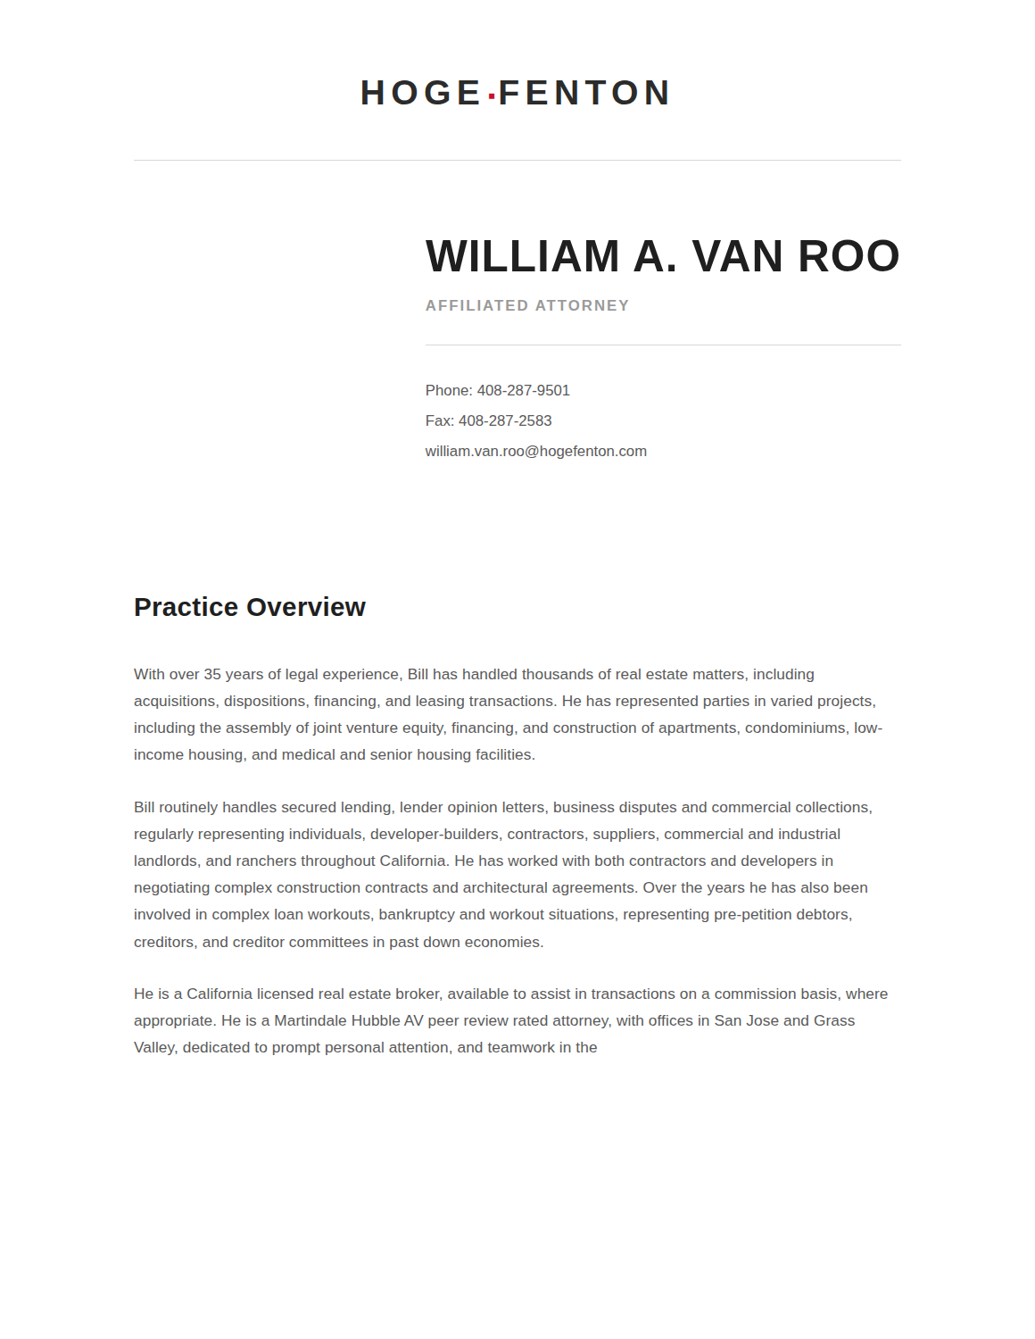HOGE▪FENTON
WILLIAM A. VAN ROO
Affiliated Attorney
Phone: 408-287-9501
Fax: 408-287-2583
william.van.roo@hogefenton.com
Practice Overview
With over 35 years of legal experience, Bill has handled thousands of real estate matters, including acquisitions, dispositions, financing, and leasing transactions. He has represented parties in varied projects, including the assembly of joint venture equity, financing, and construction of apartments, condominiums, low-income housing, and medical and senior housing facilities.
Bill routinely handles secured lending, lender opinion letters, business disputes and commercial collections, regularly representing individuals, developer-builders, contractors, suppliers, commercial and industrial landlords, and ranchers throughout California. He has worked with both contractors and developers in negotiating complex construction contracts and architectural agreements. Over the years he has also been involved in complex loan workouts, bankruptcy and workout situations, representing pre-petition debtors, creditors, and creditor committees in past down economies.
He is a California licensed real estate broker, available to assist in transactions on a commission basis, where appropriate. He is a Martindale Hubble AV peer review rated attorney, with offices in San Jose and Grass Valley, dedicated to prompt personal attention, and teamwork in the